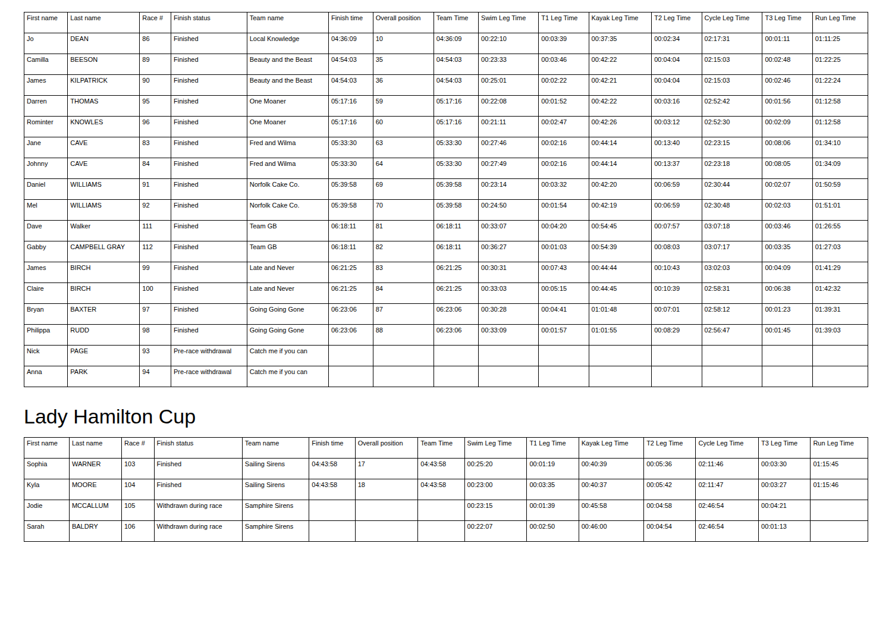| First name | Last name | Race # | Finish status | Team name | Finish time | Overall position | Team Time | Swim Leg Time | T1 Leg Time | Kayak Leg Time | T2 Leg Time | Cycle Leg Time | T3 Leg Time | Run Leg Time |
| --- | --- | --- | --- | --- | --- | --- | --- | --- | --- | --- | --- | --- | --- | --- |
| Jo | DEAN | 86 | Finished | Local Knowledge | 04:36:09 | 10 | 04:36:09 | 00:22:10 | 00:03:39 | 00:37:35 | 00:02:34 | 02:17:31 | 00:01:11 | 01:11:25 |
| Camilla | BEESON | 89 | Finished | Beauty and the Beast | 04:54:03 | 35 | 04:54:03 | 00:23:33 | 00:03:46 | 00:42:22 | 00:04:04 | 02:15:03 | 00:02:48 | 01:22:25 |
| James | KILPATRICK | 90 | Finished | Beauty and the Beast | 04:54:03 | 36 | 04:54:03 | 00:25:01 | 00:02:22 | 00:42:21 | 00:04:04 | 02:15:03 | 00:02:46 | 01:22:24 |
| Darren | THOMAS | 95 | Finished | One Moaner | 05:17:16 | 59 | 05:17:16 | 00:22:08 | 00:01:52 | 00:42:22 | 00:03:16 | 02:52:42 | 00:01:56 | 01:12:58 |
| Rominter | KNOWLES | 96 | Finished | One Moaner | 05:17:16 | 60 | 05:17:16 | 00:21:11 | 00:02:47 | 00:42:26 | 00:03:12 | 02:52:30 | 00:02:09 | 01:12:58 |
| Jane | CAVE | 83 | Finished | Fred and Wilma | 05:33:30 | 63 | 05:33:30 | 00:27:46 | 00:02:16 | 00:44:14 | 00:13:40 | 02:23:15 | 00:08:06 | 01:34:10 |
| Johnny | CAVE | 84 | Finished | Fred and Wilma | 05:33:30 | 64 | 05:33:30 | 00:27:49 | 00:02:16 | 00:44:14 | 00:13:37 | 02:23:18 | 00:08:05 | 01:34:09 |
| Daniel | WILLIAMS | 91 | Finished | Norfolk Cake Co. | 05:39:58 | 69 | 05:39:58 | 00:23:14 | 00:03:32 | 00:42:20 | 00:06:59 | 02:30:44 | 00:02:07 | 01:50:59 |
| Mel | WILLIAMS | 92 | Finished | Norfolk Cake Co. | 05:39:58 | 70 | 05:39:58 | 00:24:50 | 00:01:54 | 00:42:19 | 00:06:59 | 02:30:48 | 00:02:03 | 01:51:01 |
| Dave | Walker | 111 | Finished | Team GB | 06:18:11 | 81 | 06:18:11 | 00:33:07 | 00:04:20 | 00:54:45 | 00:07:57 | 03:07:18 | 00:03:46 | 01:26:55 |
| Gabby | CAMPBELL GRAY | 112 | Finished | Team GB | 06:18:11 | 82 | 06:18:11 | 00:36:27 | 00:01:03 | 00:54:39 | 00:08:03 | 03:07:17 | 00:03:35 | 01:27:03 |
| James | BIRCH | 99 | Finished | Late and Never | 06:21:25 | 83 | 06:21:25 | 00:30:31 | 00:07:43 | 00:44:44 | 00:10:43 | 03:02:03 | 00:04:09 | 01:41:29 |
| Claire | BIRCH | 100 | Finished | Late and Never | 06:21:25 | 84 | 06:21:25 | 00:33:03 | 00:05:15 | 00:44:45 | 00:10:39 | 02:58:31 | 00:06:38 | 01:42:32 |
| Bryan | BAXTER | 97 | Finished | Going Going Gone | 06:23:06 | 87 | 06:23:06 | 00:30:28 | 00:04:41 | 01:01:48 | 00:07:01 | 02:58:12 | 00:01:23 | 01:39:31 |
| Philippa | RUDD | 98 | Finished | Going Going Gone | 06:23:06 | 88 | 06:23:06 | 00:33:09 | 00:01:57 | 01:01:55 | 00:08:29 | 02:56:47 | 00:01:45 | 01:39:03 |
| Nick | PAGE | 93 | Pre-race withdrawal | Catch me if you can | | | | | | | | | | |
| Anna | PARK | 94 | Pre-race withdrawal | Catch me if you can | | | | | | | | | | |
Lady Hamilton Cup
| First name | Last name | Race # | Finish status | Team name | Finish time | Overall position | Team Time | Swim Leg Time | T1 Leg Time | Kayak Leg Time | T2 Leg Time | Cycle Leg Time | T3 Leg Time | Run Leg Time |
| --- | --- | --- | --- | --- | --- | --- | --- | --- | --- | --- | --- | --- | --- | --- |
| Sophia | WARNER | 103 | Finished | Sailing Sirens | 04:43:58 | 17 | 04:43:58 | 00:25:20 | 00:01:19 | 00:40:39 | 00:05:36 | 02:11:46 | 00:03:30 | 01:15:45 |
| Kyla | MOORE | 104 | Finished | Sailing Sirens | 04:43:58 | 18 | 04:43:58 | 00:23:00 | 00:03:35 | 00:40:37 | 00:05:42 | 02:11:47 | 00:03:27 | 01:15:46 |
| Jodie | MCCALLUM | 105 | Withdrawn during race | Samphire Sirens | | | | 00:23:15 | 00:01:39 | 00:45:58 | 00:04:58 | 02:46:54 | 00:04:21 | |
| Sarah | BALDRY | 106 | Withdrawn during race | Samphire Sirens | | | | 00:22:07 | 00:02:50 | 00:46:00 | 00:04:54 | 02:46:54 | 00:01:13 | |